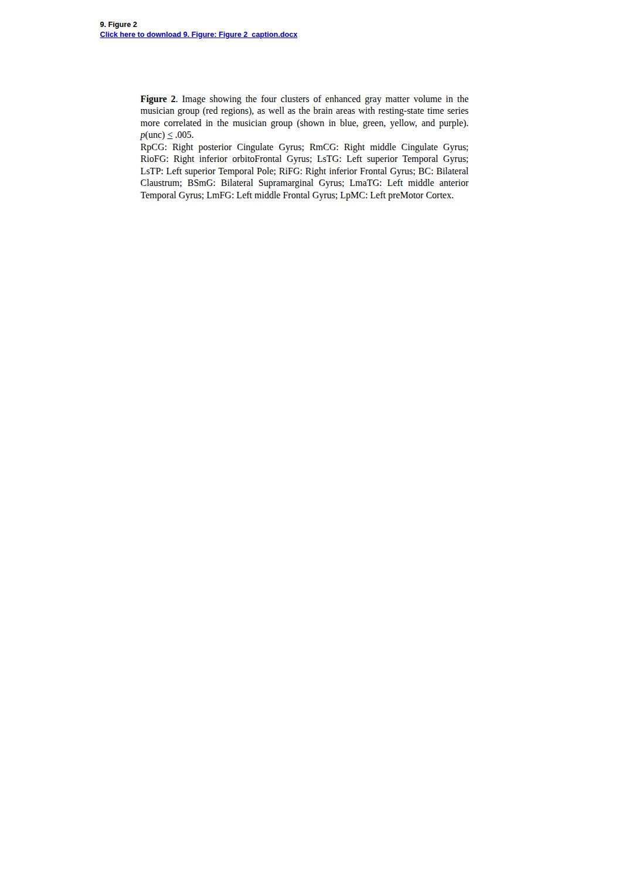9. Figure 2
Click here to download 9. Figure: Figure 2_caption.docx
Figure 2. Image showing the four clusters of enhanced gray matter volume in the musician group (red regions), as well as the brain areas with resting-state time series more correlated in the musician group (shown in blue, green, yellow, and purple). p(unc) < .005.
RpCG: Right posterior Cingulate Gyrus; RmCG: Right middle Cingulate Gyrus; RioFG: Right inferior orbitoFrontal Gyrus; LsTG: Left superior Temporal Gyrus; LsTP: Left superior Temporal Pole; RiFG: Right inferior Frontal Gyrus; BC: Bilateral Claustrum; BSmG: Bilateral Supramarginal Gyrus; LmaTG: Left middle anterior Temporal Gyrus; LmFG: Left middle Frontal Gyrus; LpMC: Left preMotor Cortex.